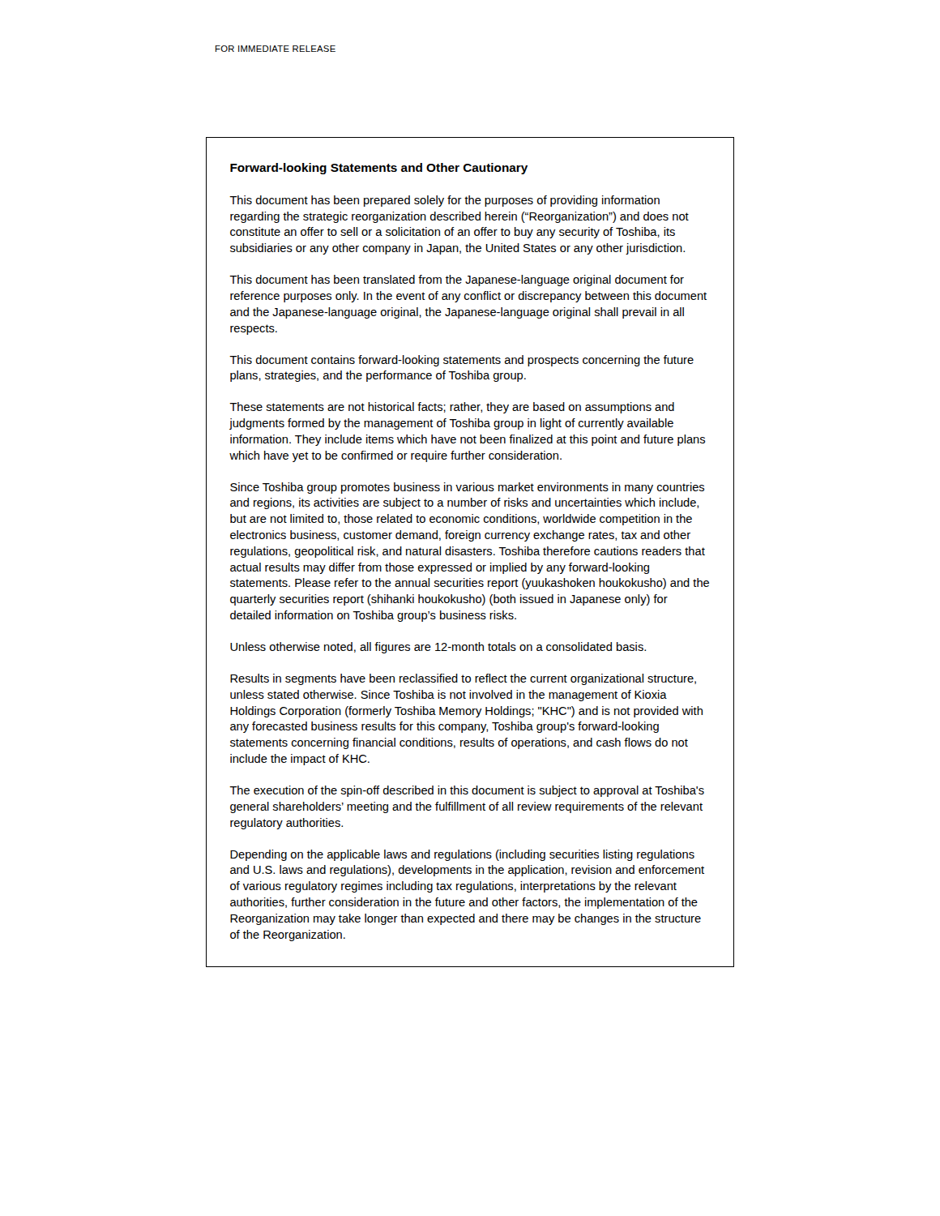FOR IMMEDIATE RELEASE
Forward-looking Statements and Other Cautionary
This document has been prepared solely for the purposes of providing information regarding the strategic reorganization described herein (“Reorganization”) and does not constitute an offer to sell or a solicitation of an offer to buy any security of Toshiba, its subsidiaries or any other company in Japan, the United States or any other jurisdiction.
This document has been translated from the Japanese-language original document for reference purposes only. In the event of any conflict or discrepancy between this document and the Japanese-language original, the Japanese-language original shall prevail in all respects.
This document contains forward-looking statements and prospects concerning the future plans, strategies, and the performance of Toshiba group.
These statements are not historical facts; rather, they are based on assumptions and judgments formed by the management of Toshiba group in light of currently available information. They include items which have not been finalized at this point and future plans which have yet to be confirmed or require further consideration.
Since Toshiba group promotes business in various market environments in many countries and regions, its activities are subject to a number of risks and uncertainties which include, but are not limited to, those related to economic conditions, worldwide competition in the electronics business, customer demand, foreign currency exchange rates, tax and other regulations, geopolitical risk, and natural disasters. Toshiba therefore cautions readers that actual results may differ from those expressed or implied by any forward-looking statements. Please refer to the annual securities report (yuukashoken houkokusho) and the quarterly securities report (shihanki houkokusho) (both issued in Japanese only) for detailed information on Toshiba group’s business risks.
Unless otherwise noted, all figures are 12-month totals on a consolidated basis.
Results in segments have been reclassified to reflect the current organizational structure, unless stated otherwise. Since Toshiba is not involved in the management of Kioxia Holdings Corporation (formerly Toshiba Memory Holdings; "KHC") and is not provided with any forecasted business results for this company, Toshiba group's forward-looking statements concerning financial conditions, results of operations, and cash flows do not include the impact of KHC.
The execution of the spin-off described in this document is subject to approval at Toshiba's general shareholders’ meeting and the fulfillment of all review requirements of the relevant regulatory authorities.
Depending on the applicable laws and regulations (including securities listing regulations and U.S. laws and regulations), developments in the application, revision and enforcement of various regulatory regimes including tax regulations, interpretations by the relevant authorities, further consideration in the future and other factors, the implementation of the Reorganization may take longer than expected and there may be changes in the structure of the Reorganization.